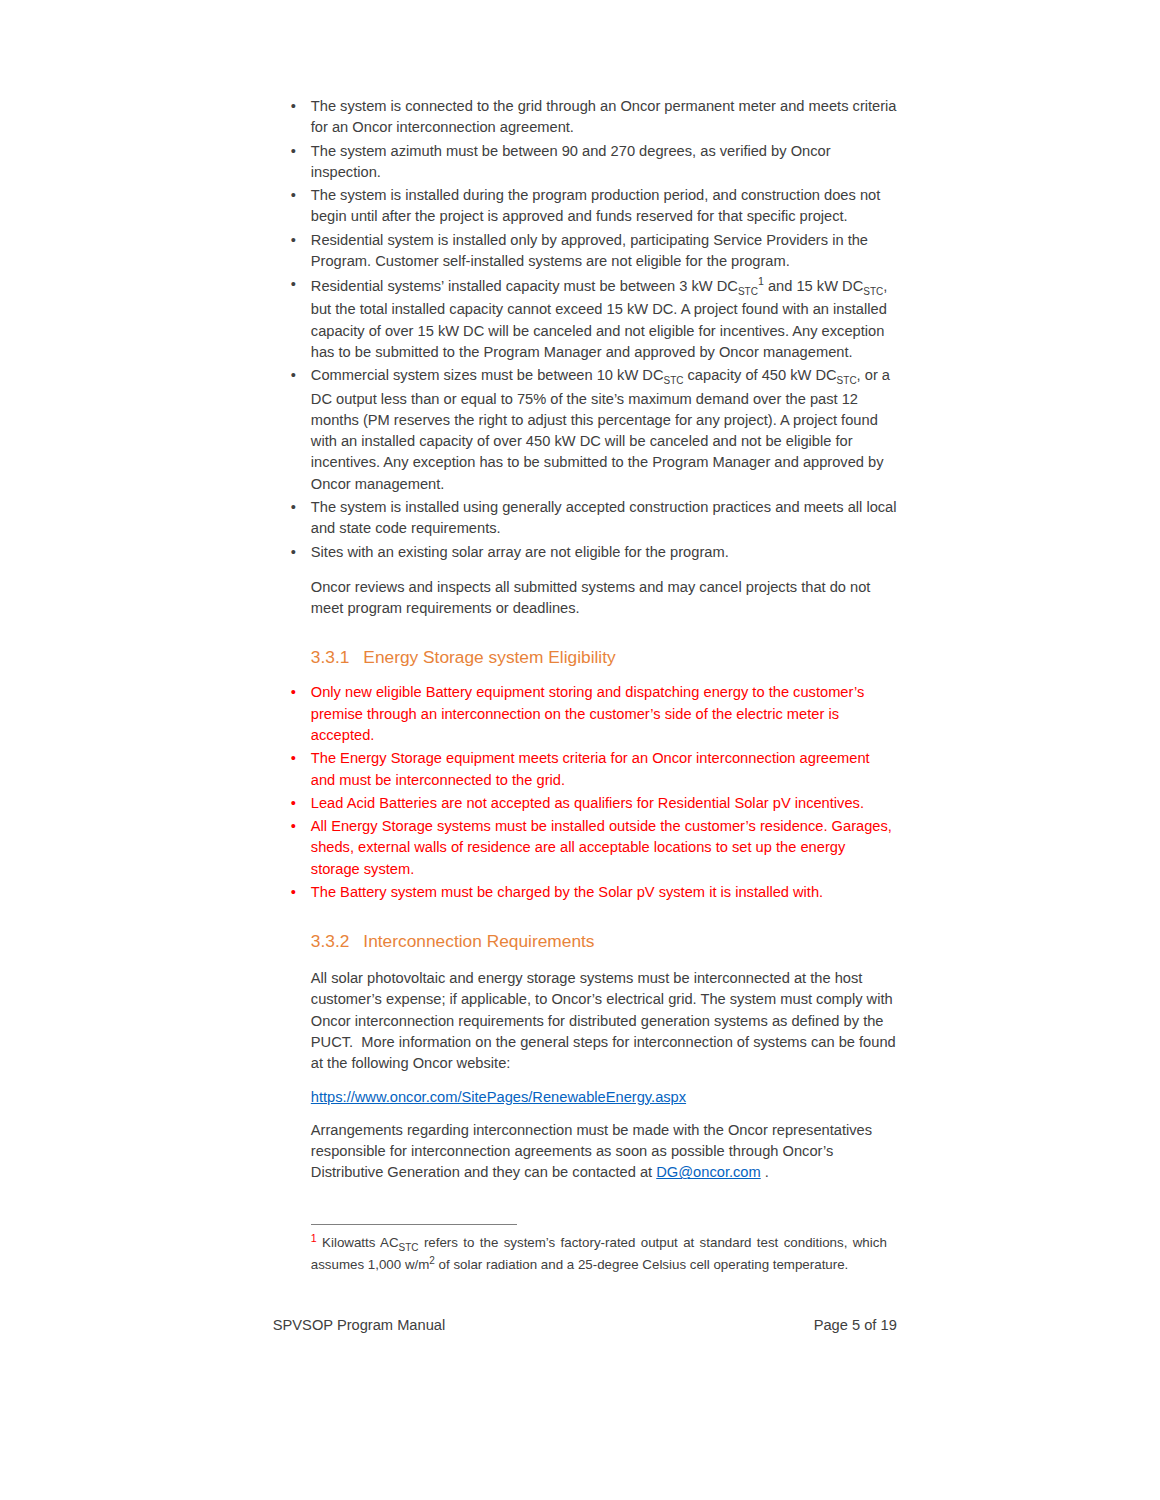The system is connected to the grid through an Oncor permanent meter and meets criteria for an Oncor interconnection agreement.
The system azimuth must be between 90 and 270 degrees, as verified by Oncor inspection.
The system is installed during the program production period, and construction does not begin until after the project is approved and funds reserved for that specific project.
Residential system is installed only by approved, participating Service Providers in the Program. Customer self-installed systems are not eligible for the program.
Residential systems’ installed capacity must be between 3 kW DCSTC1 and 15 kW DCSTC, but the total installed capacity cannot exceed 15 kW DC. A project found with an installed capacity of over 15 kW DC will be canceled and not eligible for incentives. Any exception has to be submitted to the Program Manager and approved by Oncor management.
Commercial system sizes must be between 10 kW DCSTC capacity of 450 kW DCSTC, or a DC output less than or equal to 75% of the site’s maximum demand over the past 12 months (PM reserves the right to adjust this percentage for any project). A project found with an installed capacity of over 450 kW DC will be canceled and not be eligible for incentives. Any exception has to be submitted to the Program Manager and approved by Oncor management.
The system is installed using generally accepted construction practices and meets all local and state code requirements.
Sites with an existing solar array are not eligible for the program.
Oncor reviews and inspects all submitted systems and may cancel projects that do not meet program requirements or deadlines.
3.3.1 Energy Storage system Eligibility
Only new eligible Battery equipment storing and dispatching energy to the customer’s premise through an interconnection on the customer’s side of the electric meter is accepted.
The Energy Storage equipment meets criteria for an Oncor interconnection agreement and must be interconnected to the grid.
Lead Acid Batteries are not accepted as qualifiers for Residential Solar pV incentives.
All Energy Storage systems must be installed outside the customer’s residence. Garages, sheds, external walls of residence are all acceptable locations to set up the energy storage system.
The Battery system must be charged by the Solar pV system it is installed with.
3.3.2 Interconnection Requirements
All solar photovoltaic and energy storage systems must be interconnected at the host customer’s expense; if applicable, to Oncor’s electrical grid. The system must comply with Oncor interconnection requirements for distributed generation systems as defined by the PUCT. More information on the general steps for interconnection of systems can be found at the following Oncor website:
https://www.oncor.com/SitePages/RenewableEnergy.aspx
Arrangements regarding interconnection must be made with the Oncor representatives responsible for interconnection agreements as soon as possible through Oncor’s Distributive Generation and they can be contacted at DG@oncor.com .
1 Kilowatts ACSTC refers to the system’s factory-rated output at standard test conditions, which assumes 1,000 w/m2 of solar radiation and a 25-degree Celsius cell operating temperature.
SPVSOP Program Manual Page 5 of 19